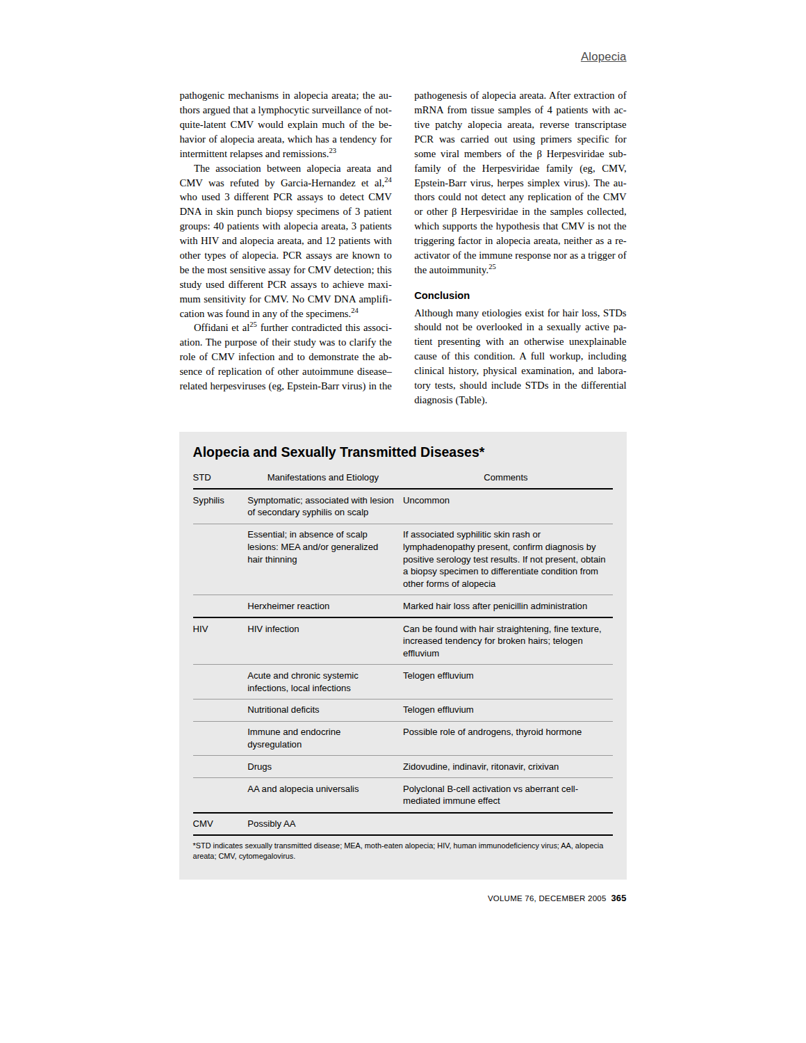Alopecia
pathogenic mechanisms in alopecia areata; the authors argued that a lymphocytic surveillance of not-quite-latent CMV would explain much of the behavior of alopecia areata, which has a tendency for intermittent relapses and remissions.23
The association between alopecia areata and CMV was refuted by Garcia-Hernandez et al,24 who used 3 different PCR assays to detect CMV DNA in skin punch biopsy specimens of 3 patient groups: 40 patients with alopecia areata, 3 patients with HIV and alopecia areata, and 12 patients with other types of alopecia. PCR assays are known to be the most sensitive assay for CMV detection; this study used different PCR assays to achieve maximum sensitivity for CMV. No CMV DNA amplification was found in any of the specimens.24
Offidani et al25 further contradicted this association. The purpose of their study was to clarify the role of CMV infection and to demonstrate the absence of replication of other autoimmune disease–related herpesviruses (eg, Epstein-Barr virus) in the pathogenesis of alopecia areata. After extraction of mRNA from tissue samples of 4 patients with active patchy alopecia areata, reverse transcriptase PCR was carried out using primers specific for some viral members of the β Herpesviridae subfamily of the Herpesviridae family (eg, CMV, Epstein-Barr virus, herpes simplex virus). The authors could not detect any replication of the CMV or other β Herpesviridae in the samples collected, which supports the hypothesis that CMV is not the triggering factor in alopecia areata, neither as a reactivator of the immune response nor as a trigger of the autoimmunity.25
Conclusion
Although many etiologies exist for hair loss, STDs should not be overlooked in a sexually active patient presenting with an otherwise unexplainable cause of this condition. A full workup, including clinical history, physical examination, and laboratory tests, should include STDs in the differential diagnosis (Table).
Alopecia and Sexually Transmitted Diseases*
| STD | Manifestations and Etiology | Comments |
| --- | --- | --- |
| Syphilis | Symptomatic; associated with lesion of secondary syphilis on scalp | Uncommon |
| | Essential; in absence of scalp lesions: MEA and/or generalized hair thinning | If associated syphilitic skin rash or lymphadenopathy present, confirm diagnosis by positive serology test results. If not present, obtain a biopsy specimen to differentiate condition from other forms of alopecia |
| | Herxheimer reaction | Marked hair loss after penicillin administration |
| HIV | HIV infection | Can be found with hair straightening, fine texture, increased tendency for broken hairs; telogen effluvium |
| | Acute and chronic systemic infections, local infections | Telogen effluvium |
| | Nutritional deficits | Telogen effluvium |
| | Immune and endocrine dysregulation | Possible role of androgens, thyroid hormone |
| | Drugs | Zidovudine, indinavir, ritonavir, crixivan |
| | AA and alopecia universalis | Polyclonal B-cell activation vs aberrant cell-mediated immune effect |
| CMV | Possibly AA | |
*STD indicates sexually transmitted disease; MEA, moth-eaten alopecia; HIV, human immunodeficiency virus; AA, alopecia areata; CMV, cytomegalovirus.
VOLUME 76, DECEMBER 2005 365